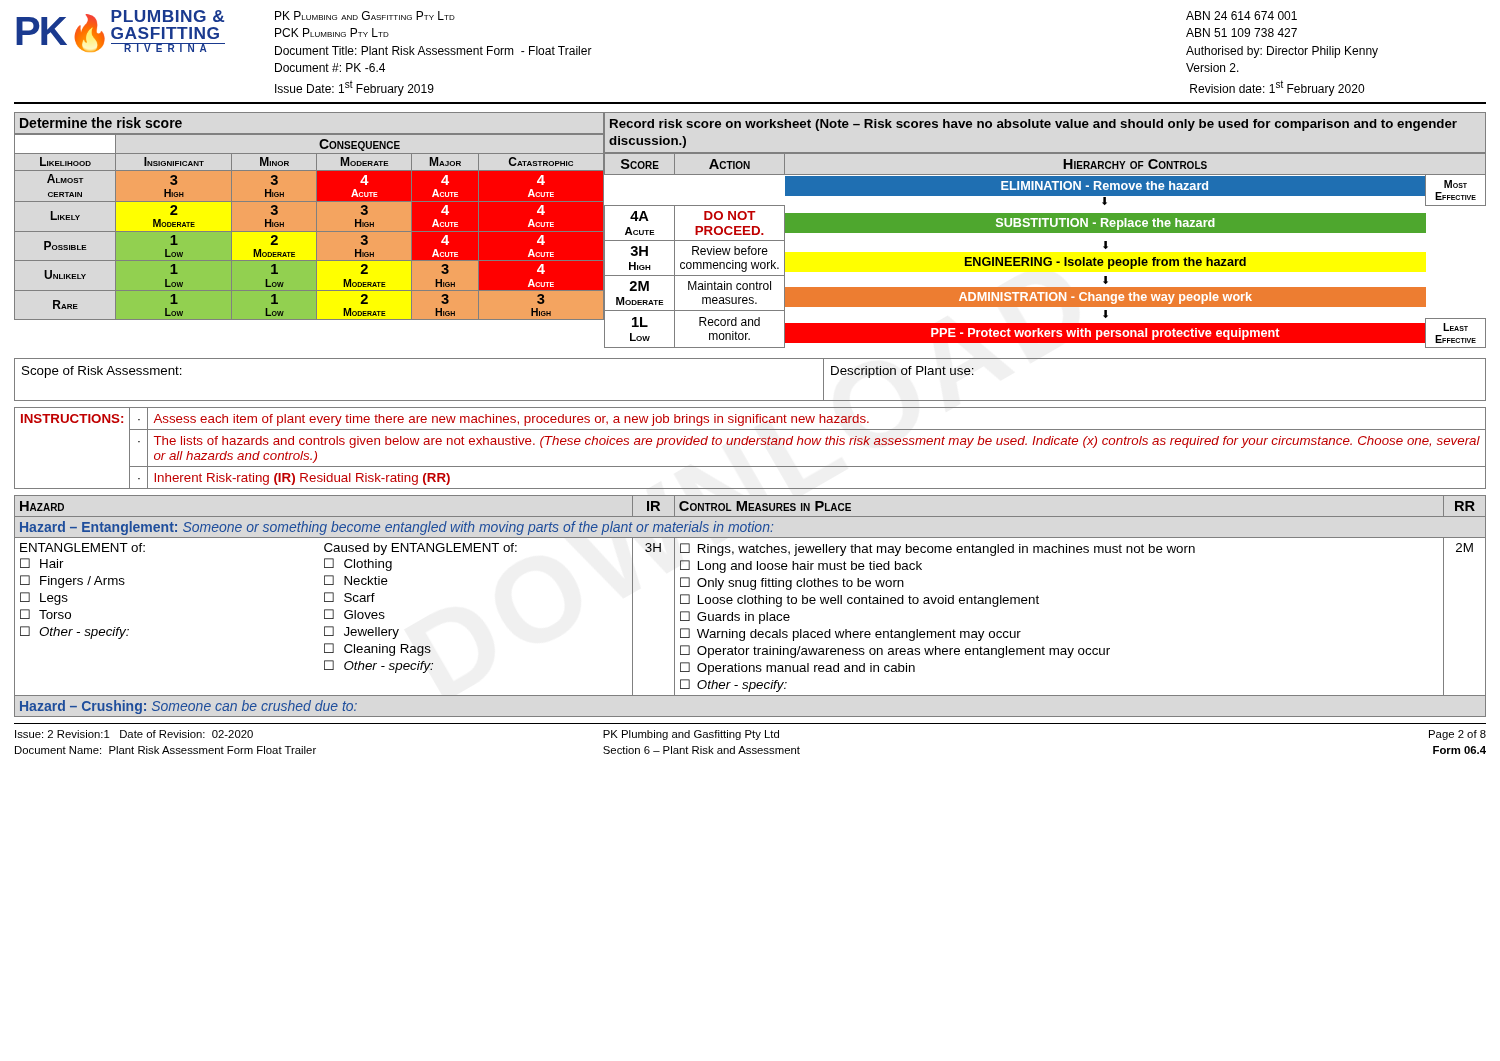DOWNLOAD
PK🔥
PLUMBING &
GASFITTING
RIVERINA
PK Plumbing and Gasfitting Pty Ltd
PCK Plumbing Pty Ltd
Document Title: Plant Risk Assessment Form - Float Trailer
Document #: PK -6.4
Issue Date: 1st February 2019
ABN 24 614 674 001
ABN 51 109 738 427
Authorised by: Director Philip Kenny
Version 2.
Revision date: 1st February 2020
Determine the risk score
| | Consequence |
| Likelihood | Insignificant | Minor | Moderate | Major | Catastrophic |
| Almost certain | 3 High | 3 High | 4 Acute | 4 Acute | 4 Acute |
| Likely | 2 Moderate | 3 High | 3 High | 4 Acute | 4 Acute |
| Possible | 1 Low | 2 Moderate | 3 High | 4 Acute | 4 Acute |
| Unlikely | 1 Low | 1 Low | 2 Moderate | 3 High | 4 Acute |
| Rare | 1 Low | 1 Low | 2 Moderate | 3 High | 3 High |
Record risk score on worksheet (Note – Risk scores have no absolute value and should only be used for comparison and to engender discussion.)
| Score | Action | Hierarchy of Controls |
| | | ELIMINATION - Remove the hazard | Most Effective |
| ⬇ |
| 4A Acute | DO NOT PROCEED. | SUBSTITUTION - Replace the hazard | |
| 3H High | Review before commencing work. | ⬇ | |
| ENGINEERING - Isolate people from the hazard | |
| 2M Moderate | Maintain control measures. | ⬇ | |
| ADMINISTRATION - Change the way people work | |
| 1L Low | Record and monitor. | ⬇ | |
| PPE - Protect workers with personal protective equipment | Least Effective |
| Scope of Risk Assessment: | Description of Plant use: |
| INSTRUCTIONS: | · | Assess each item of plant every time there are new machines, procedures or, a new job brings in significant new hazards. |
| · | The lists of hazards and controls given below are not exhaustive. (These choices are provided to understand how this risk assessment may be used. Indicate (x) controls as required for your circumstance. Choose one, several or all hazards and controls.) |
| · | Inherent Risk-rating (IR) Residual Risk-rating (RR) |
| Hazard | IR | Control Measures in Place | RR |
| --- | --- | --- | --- |
| Hazard – Entanglement: Someone or something become entangled with moving parts of the plant or materials in motion: |
| ENTANGLEMENT of: ☐ Hair ☐ Fingers / Arms ☐ Legs ☐ Torso ☐ Other - specify: Caused by ENTANGLEMENT of: ☐ Clothing ☐ Necktie ☐ Scarf ☐ Gloves ☐ Jewellery ☐ Cleaning Rags ☐ Other - specify: | 3H | ☐ Rings, watches, jewellery that may become entangled in machines must not be worn ☐ Long and loose hair must be tied back ☐ Only snug fitting clothes to be worn ☐ Loose clothing to be well contained to avoid entanglement ☐ Guards in place ☐ Warning decals placed where entanglement may occur ☐ Operator training/awareness on areas where entanglement may occur ☐ Operations manual read and in cabin ☐ Other - specify: | 2M |
| Hazard – Crushing: Someone can be crushed due to: |
Issue: 2 Revision:1 Date of Revision: 02-2020
Document Name: Plant Risk Assessment Form Float Trailer
PK Plumbing and Gasfitting Pty Ltd
Section 6 – Plant Risk and Assessment
Page 2 of 8
Form 06.4